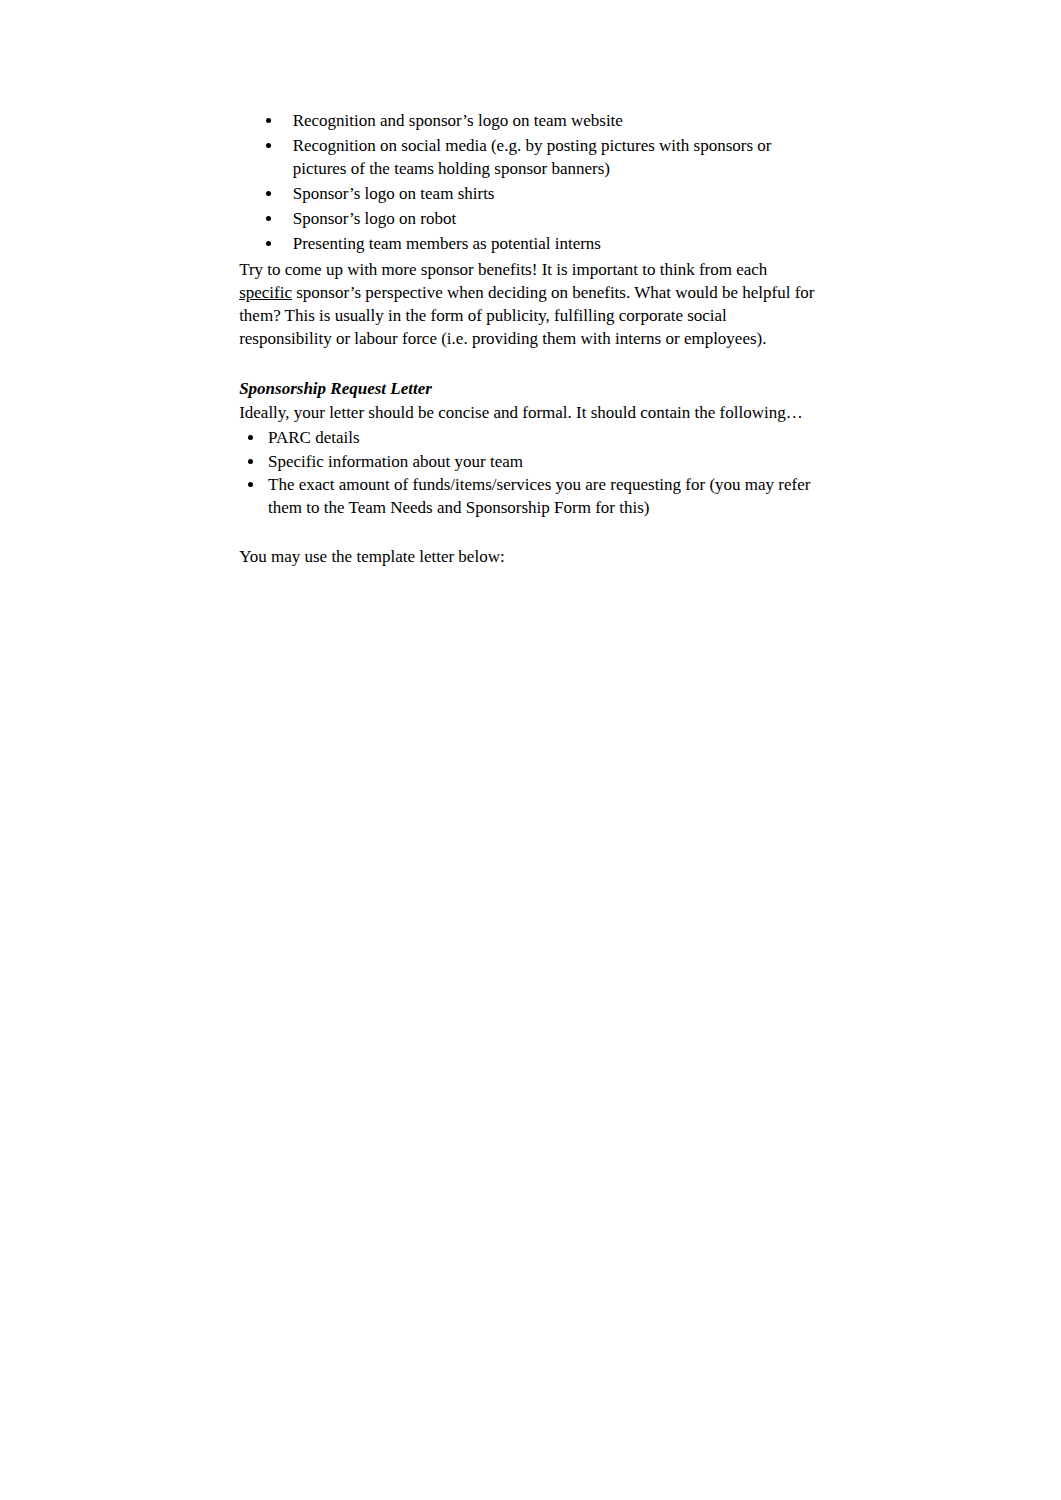Recognition and sponsor’s logo on team website
Recognition on social media (e.g. by posting pictures with sponsors or pictures of the teams holding sponsor banners)
Sponsor’s logo on team shirts
Sponsor’s logo on robot
Presenting team members as potential interns
Try to come up with more sponsor benefits! It is important to think from each specific sponsor’s perspective when deciding on benefits. What would be helpful for them? This is usually in the form of publicity, fulfilling corporate social responsibility or labour force (i.e. providing them with interns or employees).
Sponsorship Request Letter
Ideally, your letter should be concise and formal. It should contain the following…
PARC details
Specific information about your team
The exact amount of funds/items/services you are requesting for (you may refer them to the Team Needs and Sponsorship Form for this)
You may use the template letter below: